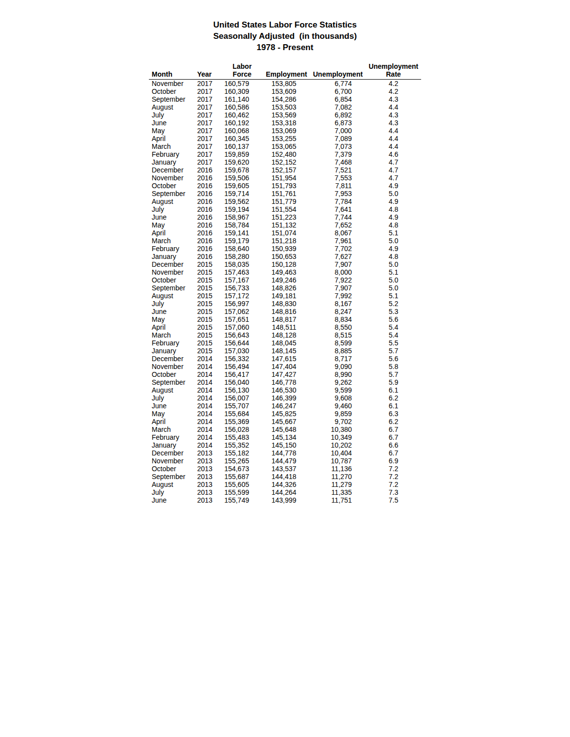United States Labor Force Statistics
Seasonally Adjusted (in thousands)
1978 - Present
| | | Labor | | | Unemployment |
| --- | --- | --- | --- | --- | --- |
| Month | Year | Force | Employment | Unemployment | Rate |
| November | 2017 | 160,579 | 153,805 | 6,774 | 4.2 |
| October | 2017 | 160,309 | 153,609 | 6,700 | 4.2 |
| September | 2017 | 161,140 | 154,286 | 6,854 | 4.3 |
| August | 2017 | 160,586 | 153,503 | 7,082 | 4.4 |
| July | 2017 | 160,462 | 153,569 | 6,892 | 4.3 |
| June | 2017 | 160,192 | 153,318 | 6,873 | 4.3 |
| May | 2017 | 160,068 | 153,069 | 7,000 | 4.4 |
| April | 2017 | 160,345 | 153,255 | 7,089 | 4.4 |
| March | 2017 | 160,137 | 153,065 | 7,073 | 4.4 |
| February | 2017 | 159,859 | 152,480 | 7,379 | 4.6 |
| January | 2017 | 159,620 | 152,152 | 7,468 | 4.7 |
| December | 2016 | 159,678 | 152,157 | 7,521 | 4.7 |
| November | 2016 | 159,506 | 151,954 | 7,553 | 4.7 |
| October | 2016 | 159,605 | 151,793 | 7,811 | 4.9 |
| September | 2016 | 159,714 | 151,761 | 7,953 | 5.0 |
| August | 2016 | 159,562 | 151,779 | 7,784 | 4.9 |
| July | 2016 | 159,194 | 151,554 | 7,641 | 4.8 |
| June | 2016 | 158,967 | 151,223 | 7,744 | 4.9 |
| May | 2016 | 158,784 | 151,132 | 7,652 | 4.8 |
| April | 2016 | 159,141 | 151,074 | 8,067 | 5.1 |
| March | 2016 | 159,179 | 151,218 | 7,961 | 5.0 |
| February | 2016 | 158,640 | 150,939 | 7,702 | 4.9 |
| January | 2016 | 158,280 | 150,653 | 7,627 | 4.8 |
| December | 2015 | 158,035 | 150,128 | 7,907 | 5.0 |
| November | 2015 | 157,463 | 149,463 | 8,000 | 5.1 |
| October | 2015 | 157,167 | 149,246 | 7,922 | 5.0 |
| September | 2015 | 156,733 | 148,826 | 7,907 | 5.0 |
| August | 2015 | 157,172 | 149,181 | 7,992 | 5.1 |
| July | 2015 | 156,997 | 148,830 | 8,167 | 5.2 |
| June | 2015 | 157,062 | 148,816 | 8,247 | 5.3 |
| May | 2015 | 157,651 | 148,817 | 8,834 | 5.6 |
| April | 2015 | 157,060 | 148,511 | 8,550 | 5.4 |
| March | 2015 | 156,643 | 148,128 | 8,515 | 5.4 |
| February | 2015 | 156,644 | 148,045 | 8,599 | 5.5 |
| January | 2015 | 157,030 | 148,145 | 8,885 | 5.7 |
| December | 2014 | 156,332 | 147,615 | 8,717 | 5.6 |
| November | 2014 | 156,494 | 147,404 | 9,090 | 5.8 |
| October | 2014 | 156,417 | 147,427 | 8,990 | 5.7 |
| September | 2014 | 156,040 | 146,778 | 9,262 | 5.9 |
| August | 2014 | 156,130 | 146,530 | 9,599 | 6.1 |
| July | 2014 | 156,007 | 146,399 | 9,608 | 6.2 |
| June | 2014 | 155,707 | 146,247 | 9,460 | 6.1 |
| May | 2014 | 155,684 | 145,825 | 9,859 | 6.3 |
| April | 2014 | 155,369 | 145,667 | 9,702 | 6.2 |
| March | 2014 | 156,028 | 145,648 | 10,380 | 6.7 |
| February | 2014 | 155,483 | 145,134 | 10,349 | 6.7 |
| January | 2014 | 155,352 | 145,150 | 10,202 | 6.6 |
| December | 2013 | 155,182 | 144,778 | 10,404 | 6.7 |
| November | 2013 | 155,265 | 144,479 | 10,787 | 6.9 |
| October | 2013 | 154,673 | 143,537 | 11,136 | 7.2 |
| September | 2013 | 155,687 | 144,418 | 11,270 | 7.2 |
| August | 2013 | 155,605 | 144,326 | 11,279 | 7.2 |
| July | 2013 | 155,599 | 144,264 | 11,335 | 7.3 |
| June | 2013 | 155,749 | 143,999 | 11,751 | 7.5 |